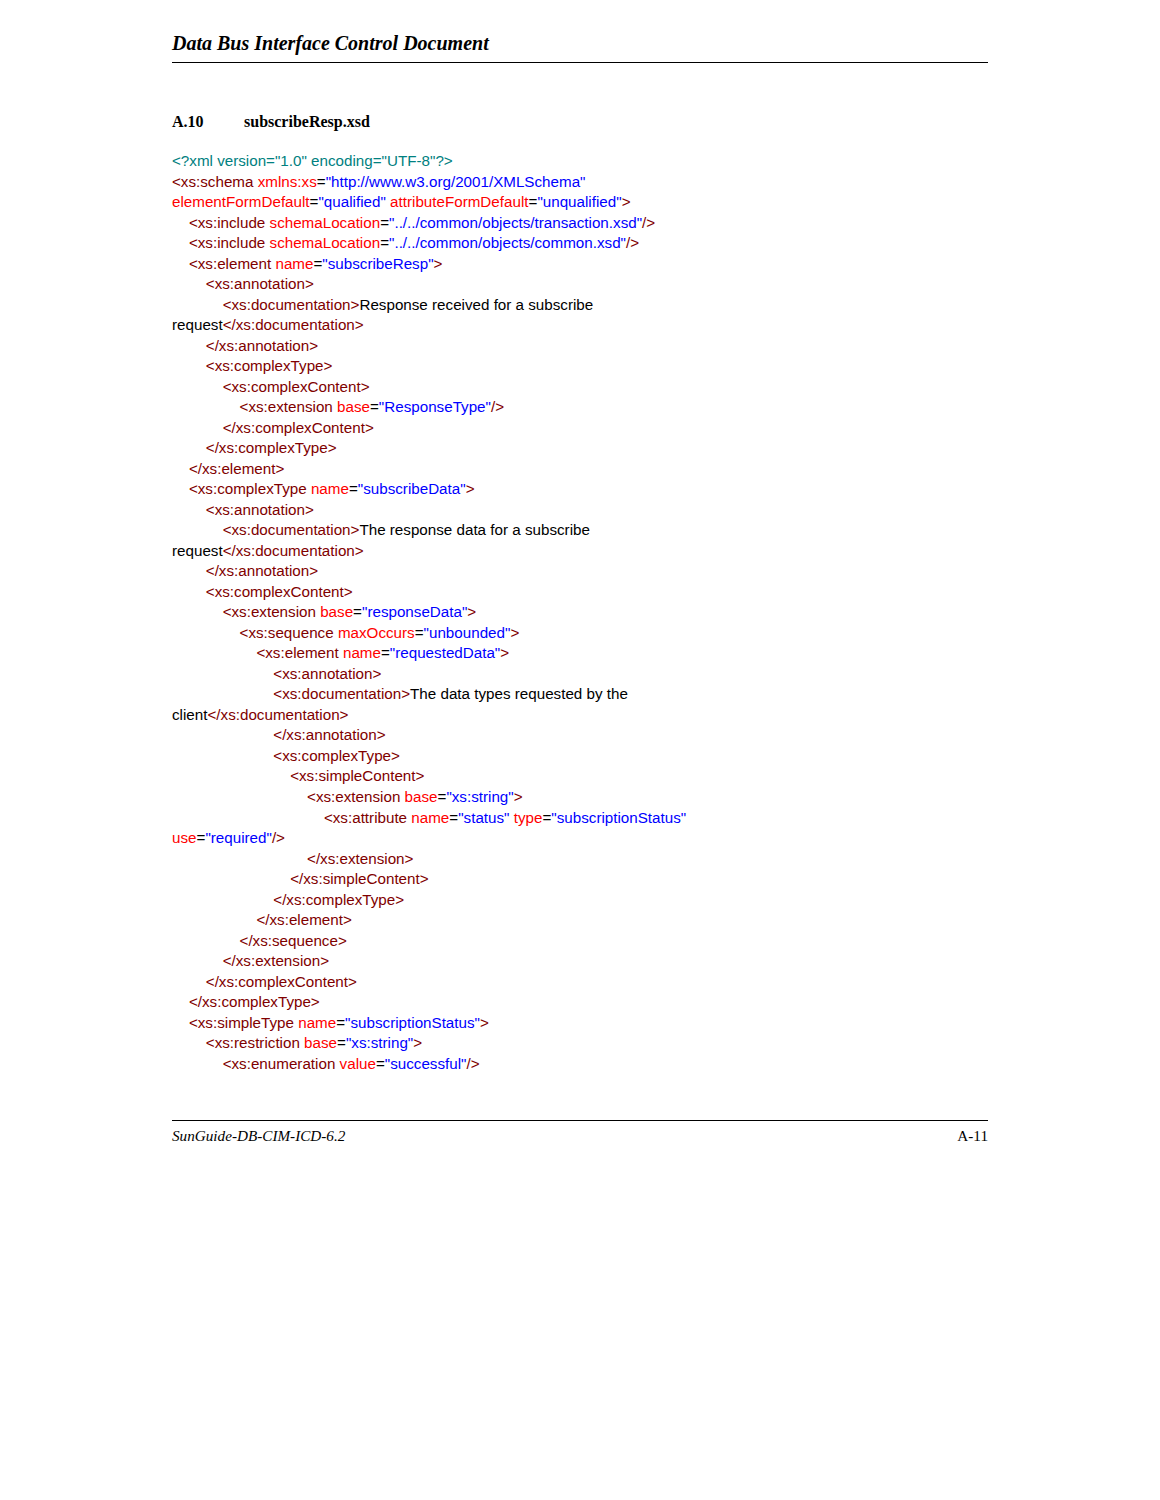Data Bus Interface Control Document
A.10subscribeResp.xsd
<?xml version="1.0" encoding="UTF-8"?>
<xs:schema xmlns:xs="http://www.w3.org/2001/XMLSchema"
elementFormDefault="qualified" attributeFormDefault="unqualified">
    <xs:include schemaLocation="../../common/objects/transaction.xsd"/>
    <xs:include schemaLocation="../../common/objects/common.xsd"/>
    <xs:element name="subscribeResp">
        <xs:annotation>
            <xs:documentation>Response received for a subscribe
request</xs:documentation>
        </xs:annotation>
        <xs:complexType>
            <xs:complexContent>
                <xs:extension base="ResponseType"/>
            </xs:complexContent>
        </xs:complexType>
    </xs:element>
    <xs:complexType name="subscribeData">
        <xs:annotation>
            <xs:documentation>The response data for a subscribe
request</xs:documentation>
        </xs:annotation>
        <xs:complexContent>
            <xs:extension base="responseData">
                <xs:sequence maxOccurs="unbounded">
                    <xs:element name="requestedData">
                        <xs:annotation>
                        <xs:documentation>The data types requested by the
client</xs:documentation>
                        </xs:annotation>
                        <xs:complexType>
                            <xs:simpleContent>
                                <xs:extension base="xs:string">
                                    <xs:attribute name="status" type="subscriptionStatus"
use="required"/>
                                </xs:extension>
                            </xs:simpleContent>
                        </xs:complexType>
                    </xs:element>
                </xs:sequence>
            </xs:extension>
        </xs:complexContent>
    </xs:complexType>
    <xs:simpleType name="subscriptionStatus">
        <xs:restriction base="xs:string">
            <xs:enumeration value="successful"/>
SunGuide-DB-CIM-ICD-6.2 A-11